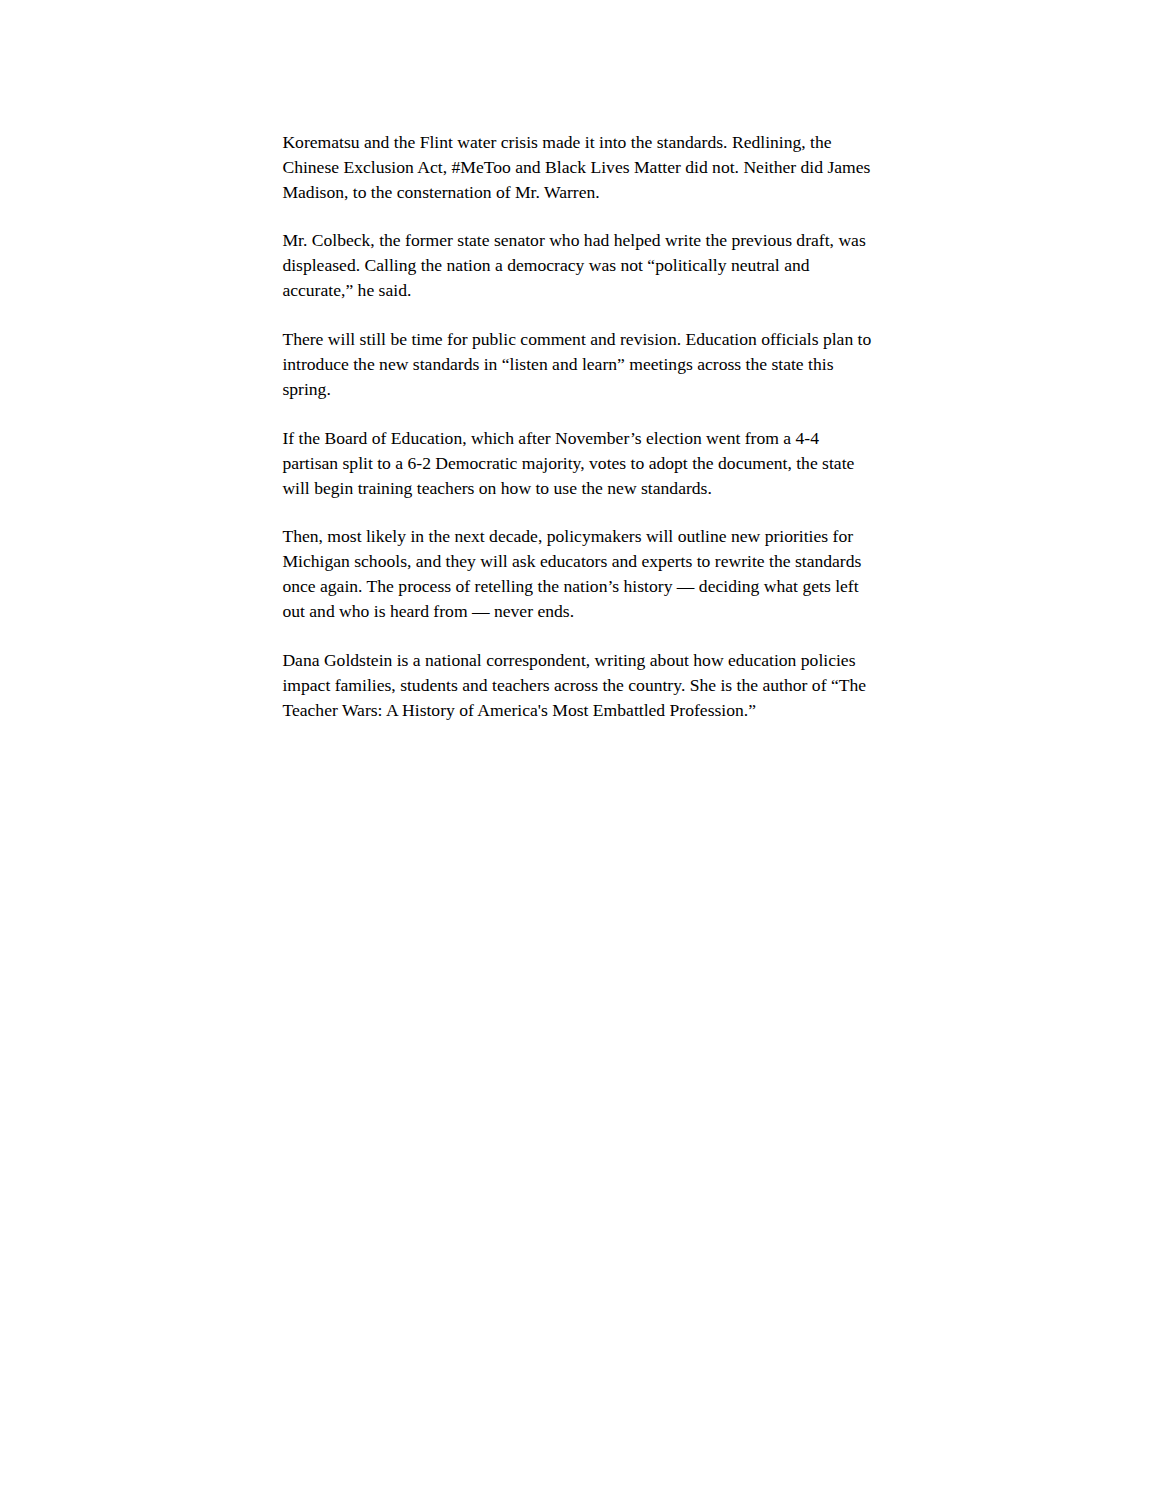Korematsu and the Flint water crisis made it into the standards. Redlining, the Chinese Exclusion Act, #MeToo and Black Lives Matter did not. Neither did James Madison, to the consternation of Mr. Warren.
Mr. Colbeck, the former state senator who had helped write the previous draft, was displeased. Calling the nation a democracy was not “politically neutral and accurate,” he said.
There will still be time for public comment and revision. Education officials plan to introduce the new standards in “listen and learn” meetings across the state this spring.
If the Board of Education, which after November’s election went from a 4-4 partisan split to a 6-2 Democratic majority, votes to adopt the document, the state will begin training teachers on how to use the new standards.
Then, most likely in the next decade, policymakers will outline new priorities for Michigan schools, and they will ask educators and experts to rewrite the standards once again. The process of retelling the nation’s history — deciding what gets left out and who is heard from — never ends.
Dana Goldstein is a national correspondent, writing about how education policies impact families, students and teachers across the country. She is the author of “The Teacher Wars: A History of America's Most Embattled Profession.”